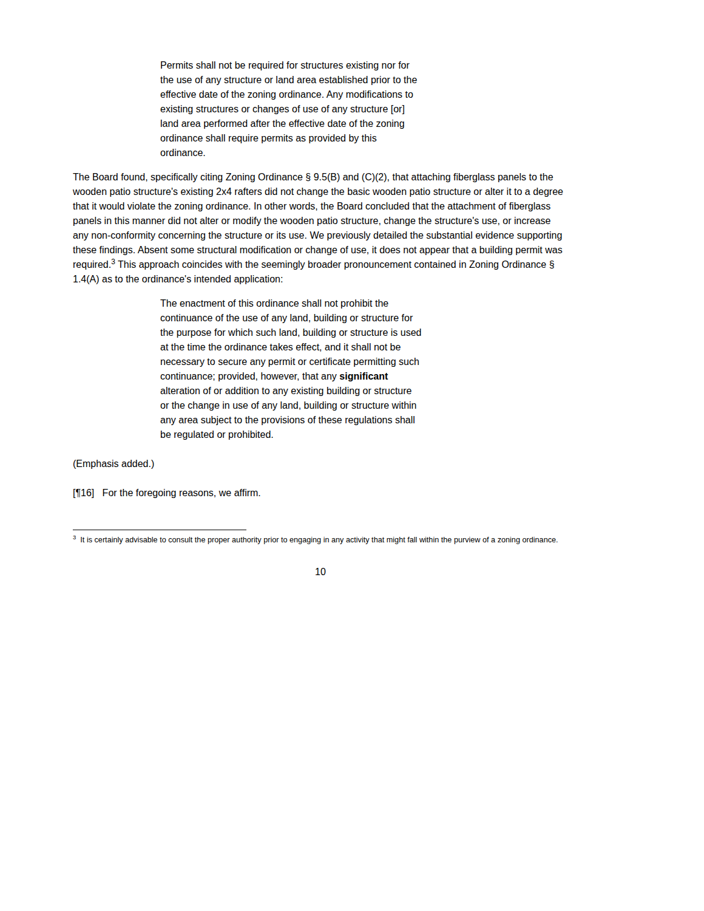Permits shall not be required for structures existing nor for the use of any structure or land area established prior to the effective date of the zoning ordinance. Any modifications to existing structures or changes of use of any structure [or] land area performed after the effective date of the zoning ordinance shall require permits as provided by this ordinance.
The Board found, specifically citing Zoning Ordinance § 9.5(B) and (C)(2), that attaching fiberglass panels to the wooden patio structure's existing 2x4 rafters did not change the basic wooden patio structure or alter it to a degree that it would violate the zoning ordinance. In other words, the Board concluded that the attachment of fiberglass panels in this manner did not alter or modify the wooden patio structure, change the structure's use, or increase any non-conformity concerning the structure or its use. We previously detailed the substantial evidence supporting these findings. Absent some structural modification or change of use, it does not appear that a building permit was required.3 This approach coincides with the seemingly broader pronouncement contained in Zoning Ordinance § 1.4(A) as to the ordinance's intended application:
The enactment of this ordinance shall not prohibit the continuance of the use of any land, building or structure for the purpose for which such land, building or structure is used at the time the ordinance takes effect, and it shall not be necessary to secure any permit or certificate permitting such continuance; provided, however, that any significant alteration of or addition to any existing building or structure or the change in use of any land, building or structure within any area subject to the provisions of these regulations shall be regulated or prohibited.
(Emphasis added.)
[¶16] For the foregoing reasons, we affirm.
3 It is certainly advisable to consult the proper authority prior to engaging in any activity that might fall within the purview of a zoning ordinance.
10